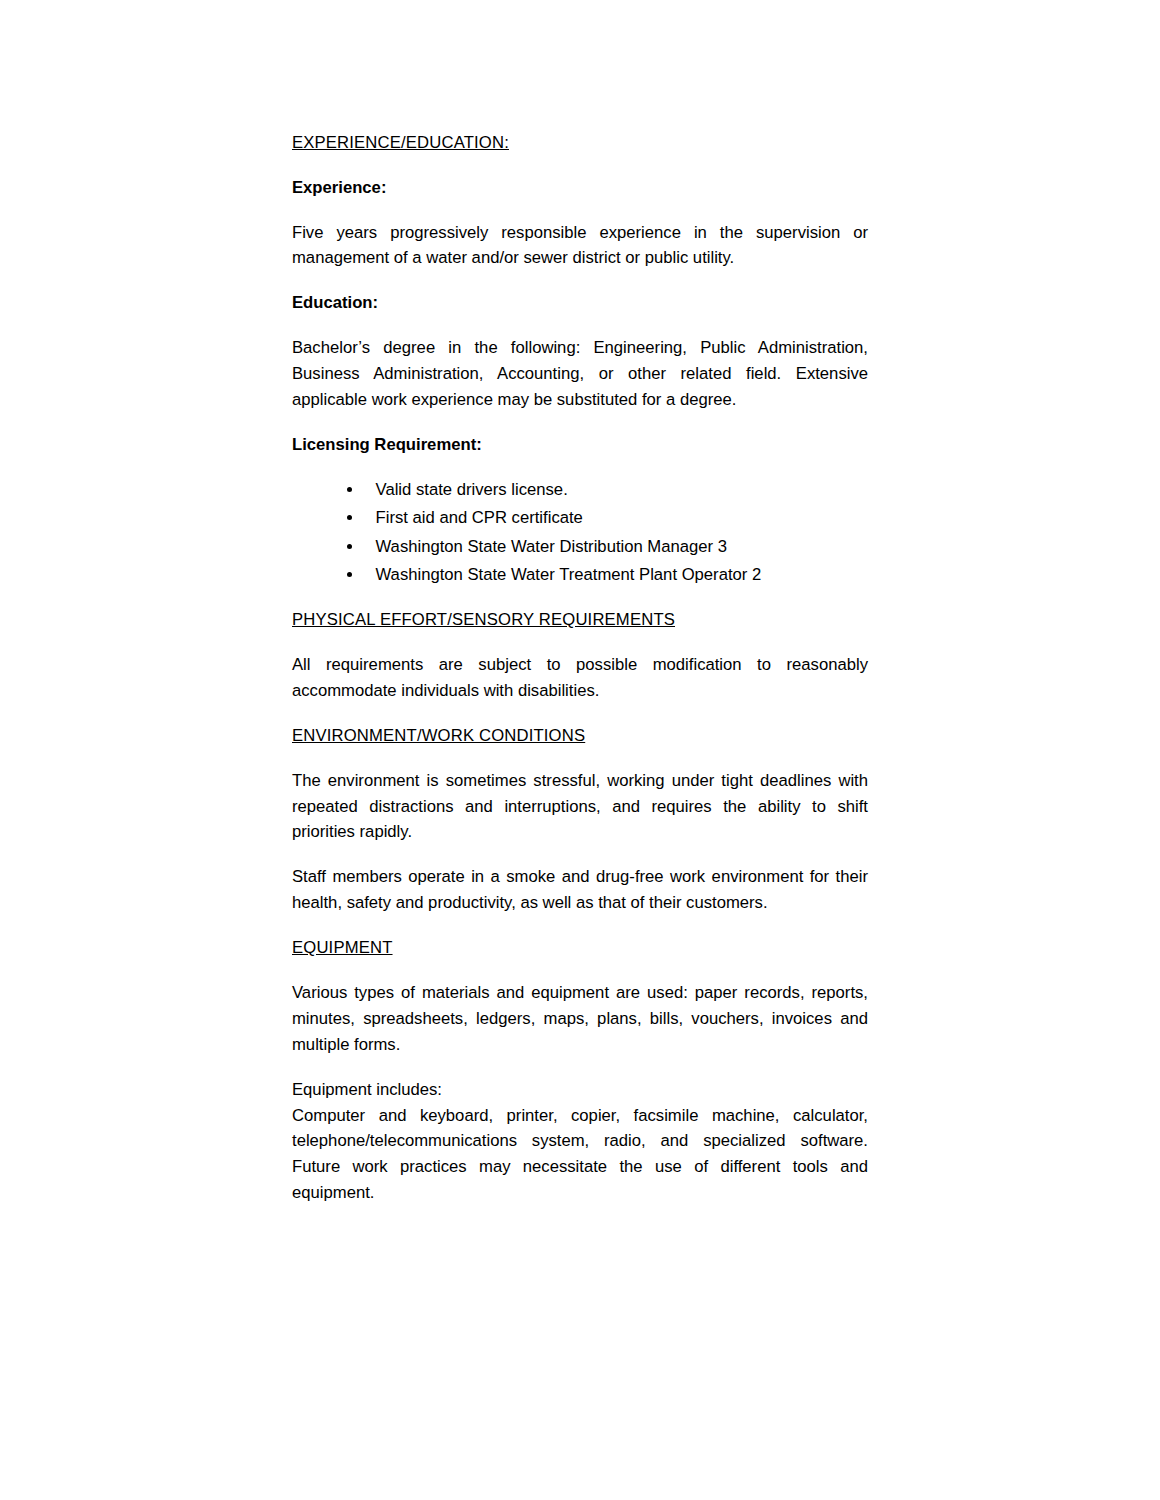EXPERIENCE/EDUCATION:
Experience:
Five years progressively responsible experience in the supervision or management of a water and/or sewer district or public utility.
Education:
Bachelor’s degree in the following: Engineering, Public Administration, Business Administration, Accounting, or other related field. Extensive applicable work experience may be substituted for a degree.
Licensing Requirement:
Valid state drivers license.
First aid and CPR certificate
Washington State Water Distribution Manager 3
Washington State Water Treatment Plant Operator 2
PHYSICAL EFFORT/SENSORY REQUIREMENTS
All requirements are subject to possible modification to reasonably accommodate individuals with disabilities.
ENVIRONMENT/WORK CONDITIONS
The environment is sometimes stressful, working under tight deadlines with repeated distractions and interruptions, and requires the ability to shift priorities rapidly.
Staff members operate in a smoke and drug-free work environment for their health, safety and productivity, as well as that of their customers.
EQUIPMENT
Various types of materials and equipment are used: paper records, reports, minutes, spreadsheets, ledgers, maps, plans, bills, vouchers, invoices and multiple forms.
Equipment includes:
Computer and keyboard, printer, copier, facsimile machine, calculator, telephone/telecommunications system, radio, and specialized software. Future work practices may necessitate the use of different tools and equipment.